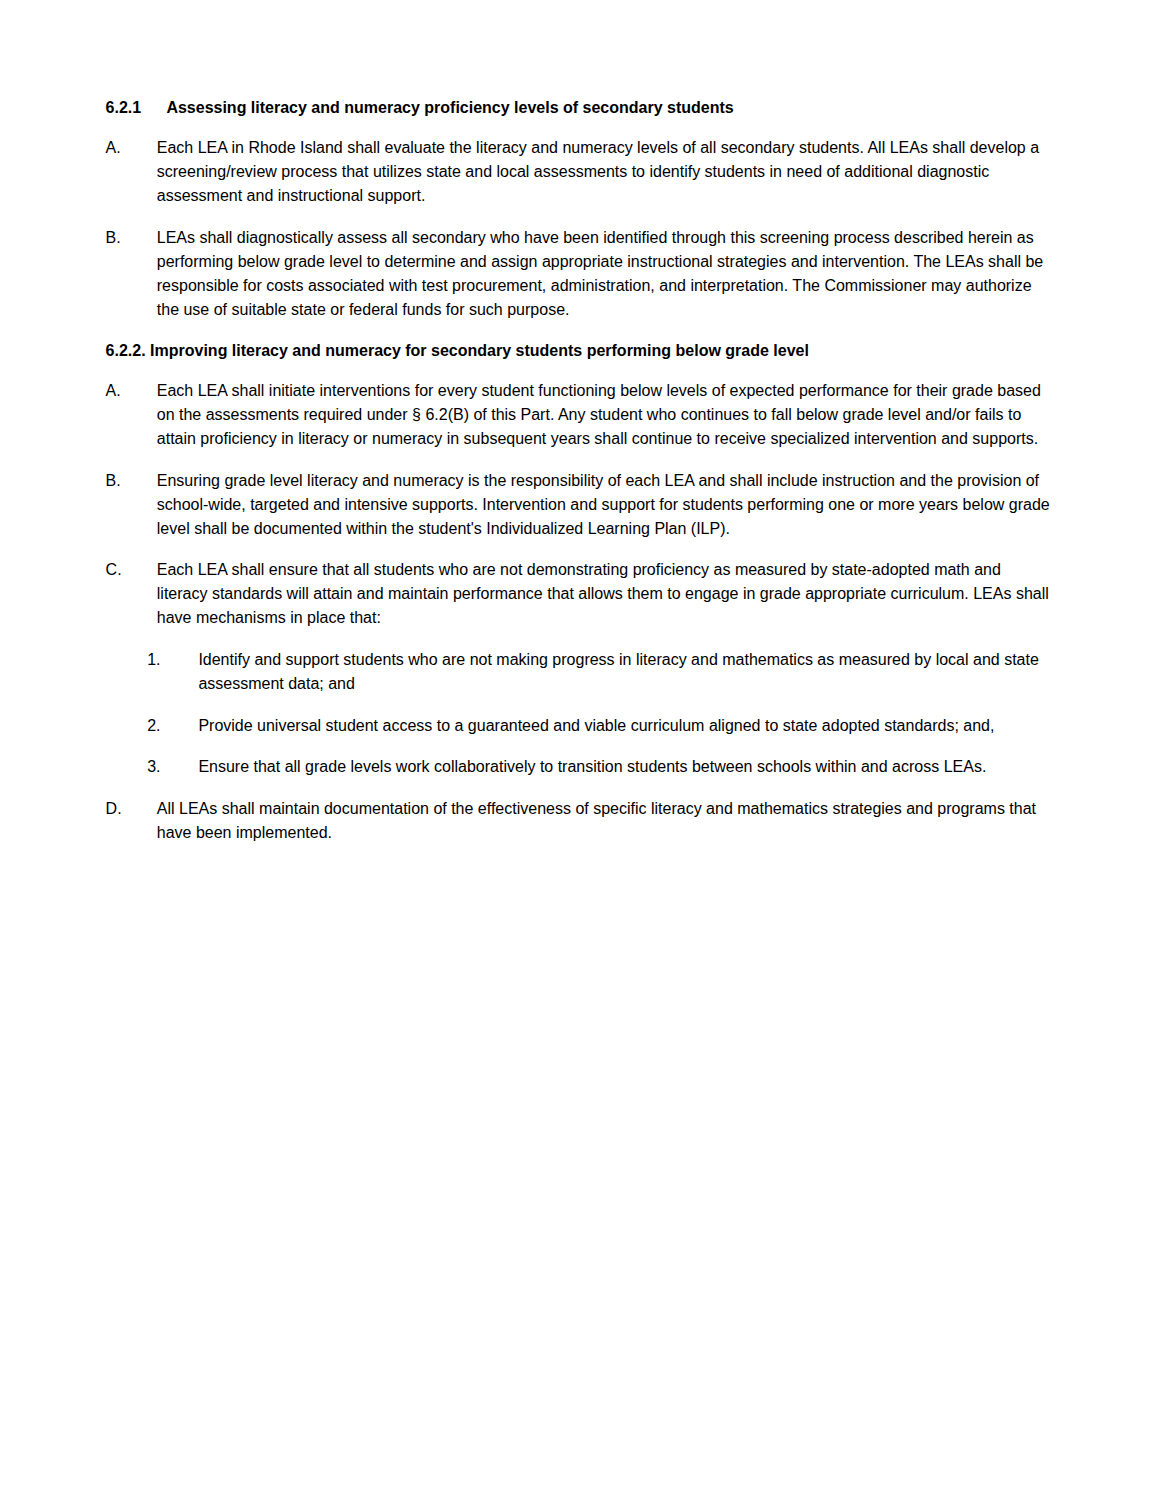6.2.1 Assessing literacy and numeracy proficiency levels of secondary students
A.
Each LEA in Rhode Island shall evaluate the literacy and numeracy levels of all secondary students. All LEAs shall develop a screening/review process that utilizes state and local assessments to identify students in need of additional diagnostic assessment and instructional support.
B.
LEAs shall diagnostically assess all secondary who have been identified through this screening process described herein as performing below grade level to determine and assign appropriate instructional strategies and intervention. The LEAs shall be responsible for costs associated with test procurement, administration, and interpretation. The Commissioner may authorize the use of suitable state or federal funds for such purpose.
6.2.2. Improving literacy and numeracy for secondary students performing below grade level
A.
Each LEA shall initiate interventions for every student functioning below levels of expected performance for their grade based on the assessments required under § 6.2(B) of this Part. Any student who continues to fall below grade level and/or fails to attain proficiency in literacy or numeracy in subsequent years shall continue to receive specialized intervention and supports.
B.
Ensuring grade level literacy and numeracy is the responsibility of each LEA and shall include instruction and the provision of school-wide, targeted and intensive supports. Intervention and support for students performing one or more years below grade level shall be documented within the student's Individualized Learning Plan (ILP).
C.
Each LEA shall ensure that all students who are not demonstrating proficiency as measured by state-adopted math and literacy standards will attain and maintain performance that allows them to engage in grade appropriate curriculum. LEAs shall have mechanisms in place that:
1.
Identify and support students who are not making progress in literacy and mathematics as measured by local and state assessment data; and
2.
Provide universal student access to a guaranteed and viable curriculum aligned to state adopted standards; and,
3.
Ensure that all grade levels work collaboratively to transition students between schools within and across LEAs.
D.
All LEAs shall maintain documentation of the effectiveness of specific literacy and mathematics strategies and programs that have been implemented.